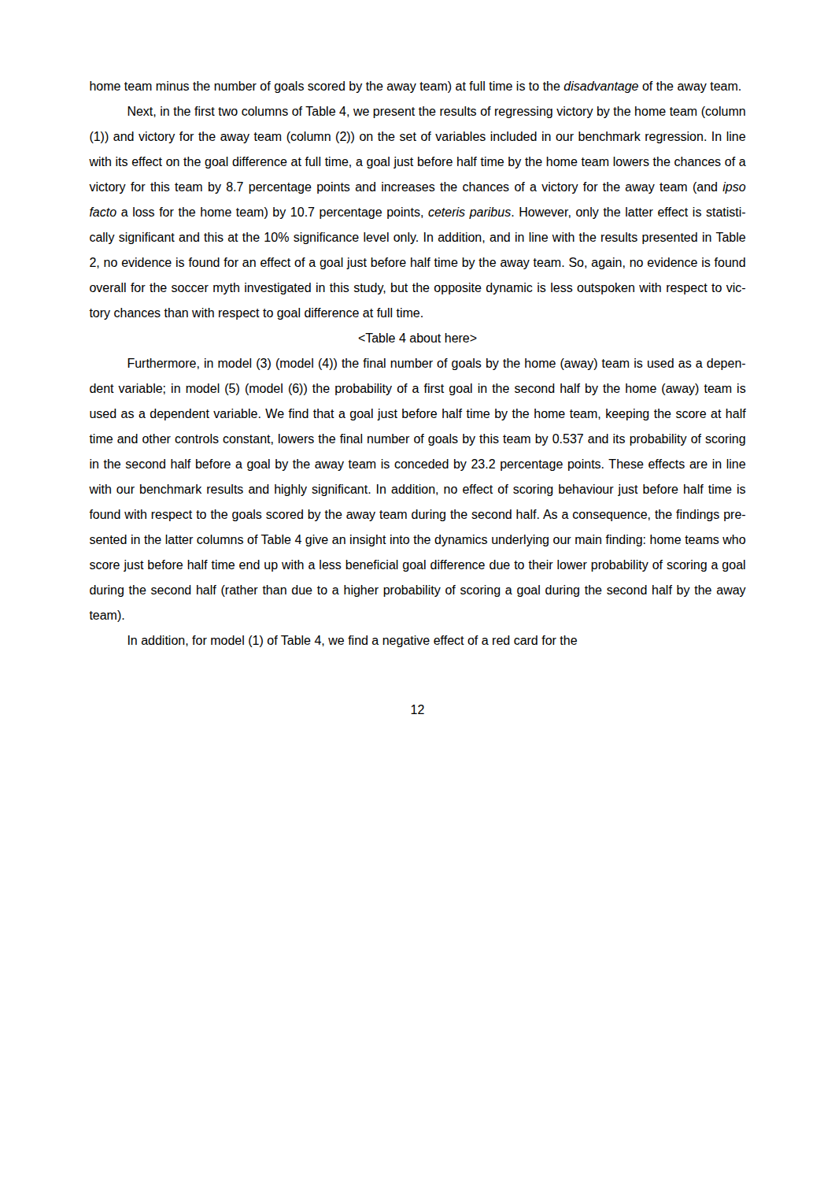home team minus the number of goals scored by the away team) at full time is to the disadvantage of the away team.
Next, in the first two columns of Table 4, we present the results of regressing victory by the home team (column (1)) and victory for the away team (column (2)) on the set of variables included in our benchmark regression. In line with its effect on the goal difference at full time, a goal just before half time by the home team lowers the chances of a victory for this team by 8.7 percentage points and increases the chances of a victory for the away team (and ipso facto a loss for the home team) by 10.7 percentage points, ceteris paribus. However, only the latter effect is statistically significant and this at the 10% significance level only. In addition, and in line with the results presented in Table 2, no evidence is found for an effect of a goal just before half time by the away team. So, again, no evidence is found overall for the soccer myth investigated in this study, but the opposite dynamic is less outspoken with respect to victory chances than with respect to goal difference at full time.
<Table 4 about here>
Furthermore, in model (3) (model (4)) the final number of goals by the home (away) team is used as a dependent variable; in model (5) (model (6)) the probability of a first goal in the second half by the home (away) team is used as a dependent variable. We find that a goal just before half time by the home team, keeping the score at half time and other controls constant, lowers the final number of goals by this team by 0.537 and its probability of scoring in the second half before a goal by the away team is conceded by 23.2 percentage points. These effects are in line with our benchmark results and highly significant. In addition, no effect of scoring behaviour just before half time is found with respect to the goals scored by the away team during the second half. As a consequence, the findings presented in the latter columns of Table 4 give an insight into the dynamics underlying our main finding: home teams who score just before half time end up with a less beneficial goal difference due to their lower probability of scoring a goal during the second half (rather than due to a higher probability of scoring a goal during the second half by the away team).
In addition, for model (1) of Table 4, we find a negative effect of a red card for the
12